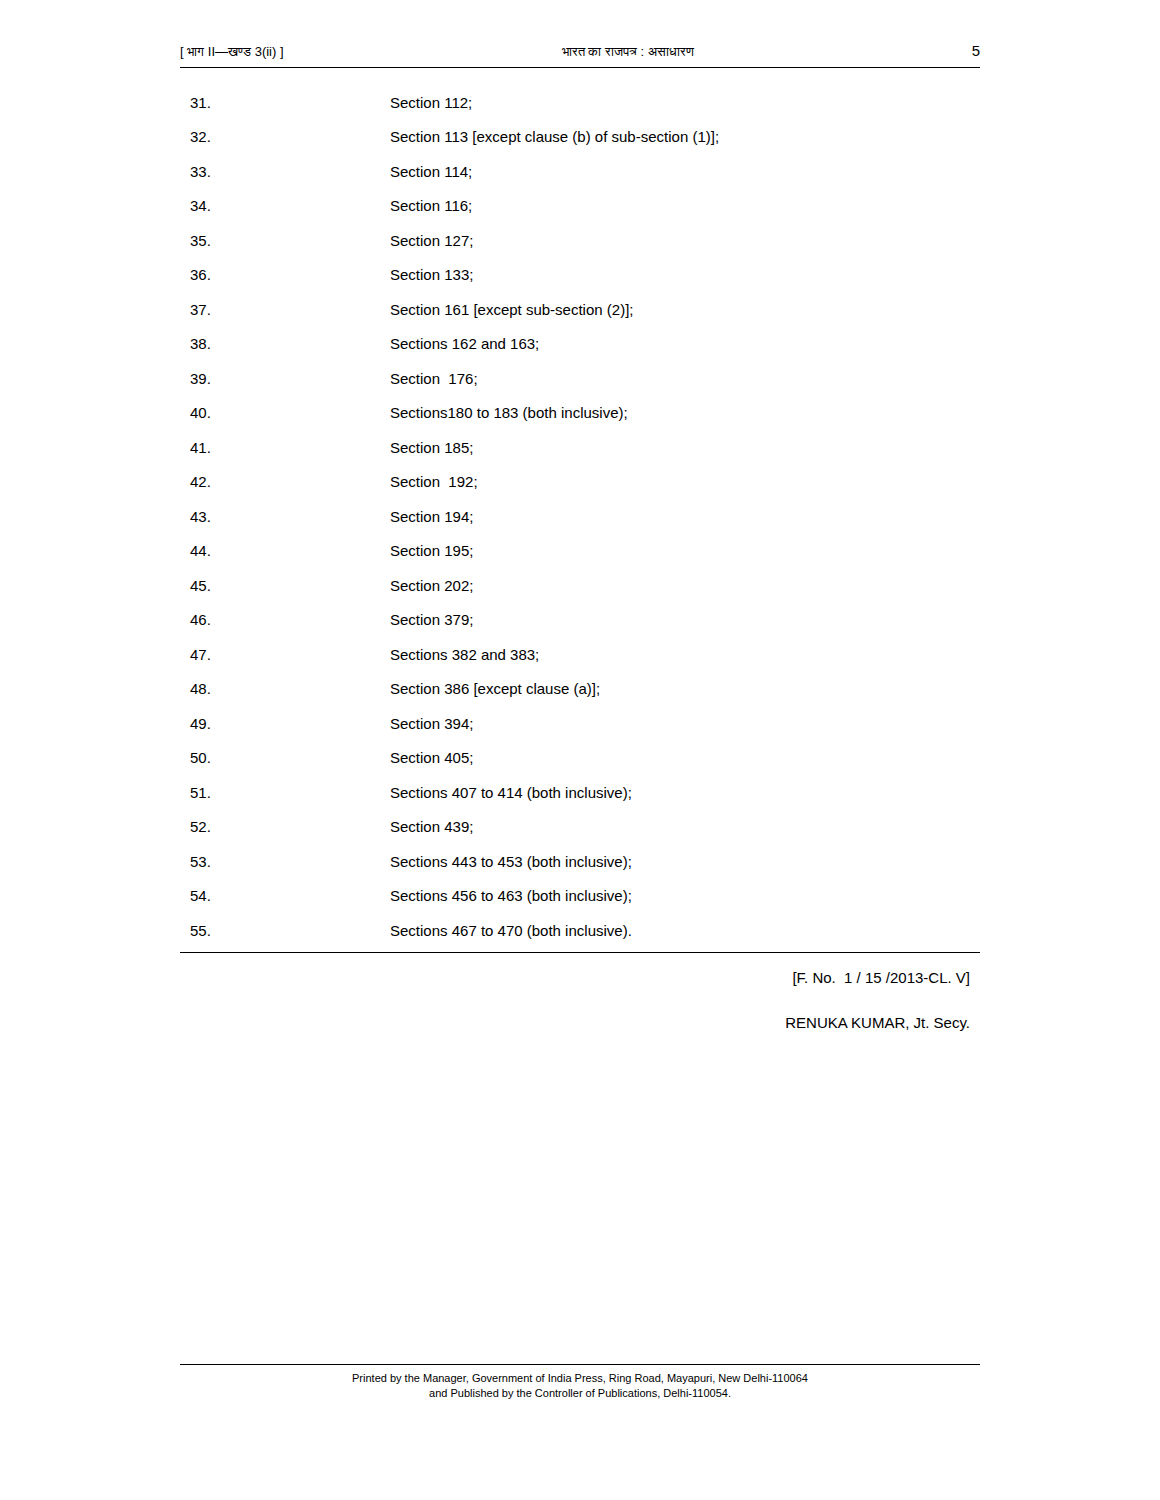[ भाग II—खण्ड 3(ii) ]
भारत का राजपत्र : असाधारण
5
| 31. | Section 112; |
| 32. | Section 113 [except clause (b) of sub-section (1)]; |
| 33. | Section 114; |
| 34. | Section 116; |
| 35. | Section 127; |
| 36. | Section 133; |
| 37. | Section 161 [except sub-section (2)]; |
| 38. | Sections 162 and 163; |
| 39. | Section 176; |
| 40. | Sections180 to 183 (both inclusive); |
| 41. | Section 185; |
| 42. | Section 192; |
| 43. | Section 194; |
| 44. | Section 195; |
| 45. | Section 202; |
| 46. | Section 379; |
| 47. | Sections 382 and 383; |
| 48. | Section 386 [except clause (a)]; |
| 49. | Section 394; |
| 50. | Section 405; |
| 51. | Sections 407 to 414 (both inclusive); |
| 52. | Section 439; |
| 53. | Sections 443 to 453 (both inclusive); |
| 54. | Sections 456 to 463 (both inclusive); |
| 55. | Sections 467 to 470 (both inclusive). |
[F. No. 1 / 15 /2013-CL. V]
RENUKA KUMAR, Jt. Secy.
Printed by the Manager, Government of India Press, Ring Road, Mayapuri, New Delhi-110064
and Published by the Controller of Publications, Delhi-110054.